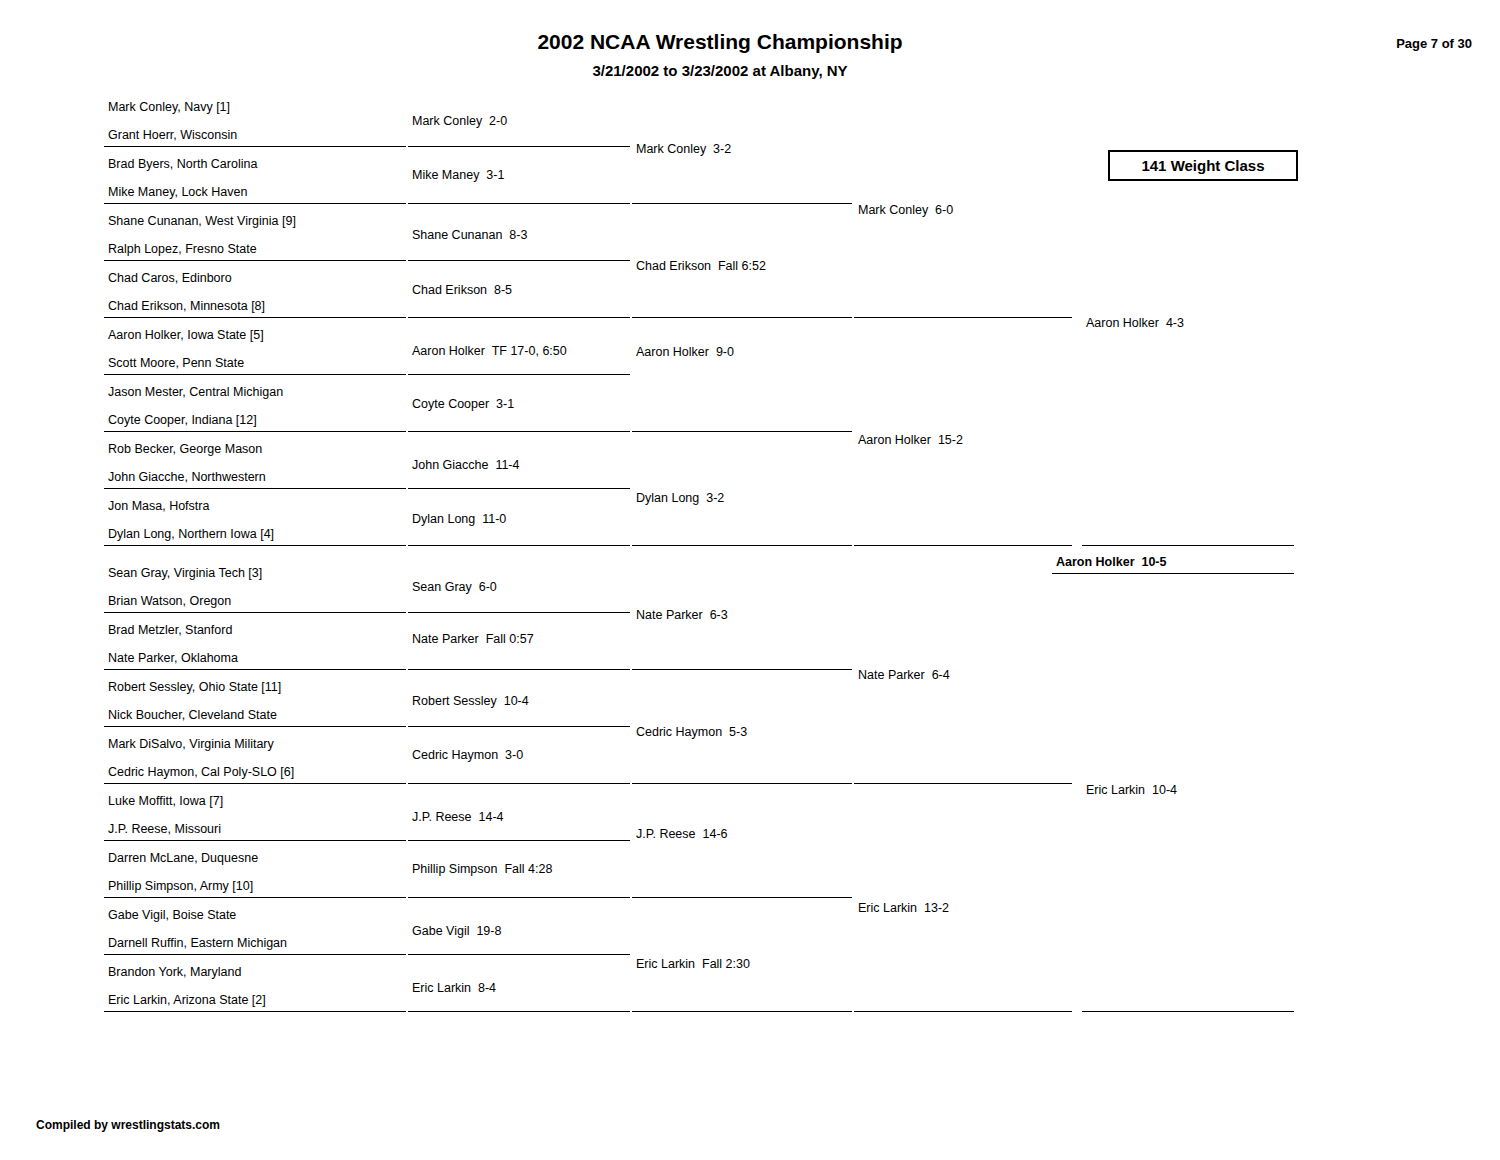Page 7 of 30
2002 NCAA Wrestling Championship
3/21/2002 to 3/23/2002 at Albany, NY
141 Weight Class
Mark Conley, Navy [1]
Grant Hoerr, Wisconsin
Brad Byers, North Carolina
Mike Maney, Lock Haven
Shane Cunanan, West Virginia [9]
Ralph Lopez, Fresno State
Chad Caros, Edinboro
Chad Erikson, Minnesota [8]
Aaron Holker, Iowa State [5]
Scott Moore, Penn State
Jason Mester, Central Michigan
Coyte Cooper, Indiana [12]
Rob Becker, George Mason
John Giacche, Northwestern
Jon Masa, Hofstra
Dylan Long, Northern Iowa [4]
Sean Gray, Virginia Tech [3]
Brian Watson, Oregon
Brad Metzler, Stanford
Nate Parker, Oklahoma
Robert Sessley, Ohio State [11]
Nick Boucher, Cleveland State
Mark DiSalvo, Virginia Military
Cedric Haymon, Cal Poly-SLO [6]
Luke Moffitt, Iowa [7]
J.P. Reese, Missouri
Darren McLane, Duquesne
Phillip Simpson, Army [10]
Gabe Vigil, Boise State
Darnell Ruffin, Eastern Michigan
Brandon York, Maryland
Eric Larkin, Arizona State [2]
Mark Conley 2-0
Mike Maney 3-1
Shane Cunanan 8-3
Chad Erikson 8-5
Aaron Holker TF 17-0, 6:50
Coyte Cooper 3-1
John Giacche 11-4
Dylan Long 11-0
Sean Gray 6-0
Nate Parker Fall 0:57
Robert Sessley 10-4
Cedric Haymon 3-0
J.P. Reese 14-4
Phillip Simpson Fall 4:28
Gabe Vigil 19-8
Eric Larkin 8-4
Mark Conley 3-2
Chad Erikson Fall 6:52
Aaron Holker 9-0
Dylan Long 3-2
Nate Parker 6-3
Cedric Haymon 5-3
J.P. Reese 14-6
Eric Larkin Fall 2:30
Mark Conley 6-0
Aaron Holker 15-2
Nate Parker 6-4
Eric Larkin 13-2
Aaron Holker 4-3
Eric Larkin 10-4
Aaron Holker 10-5
Compiled by wrestlingstats.com